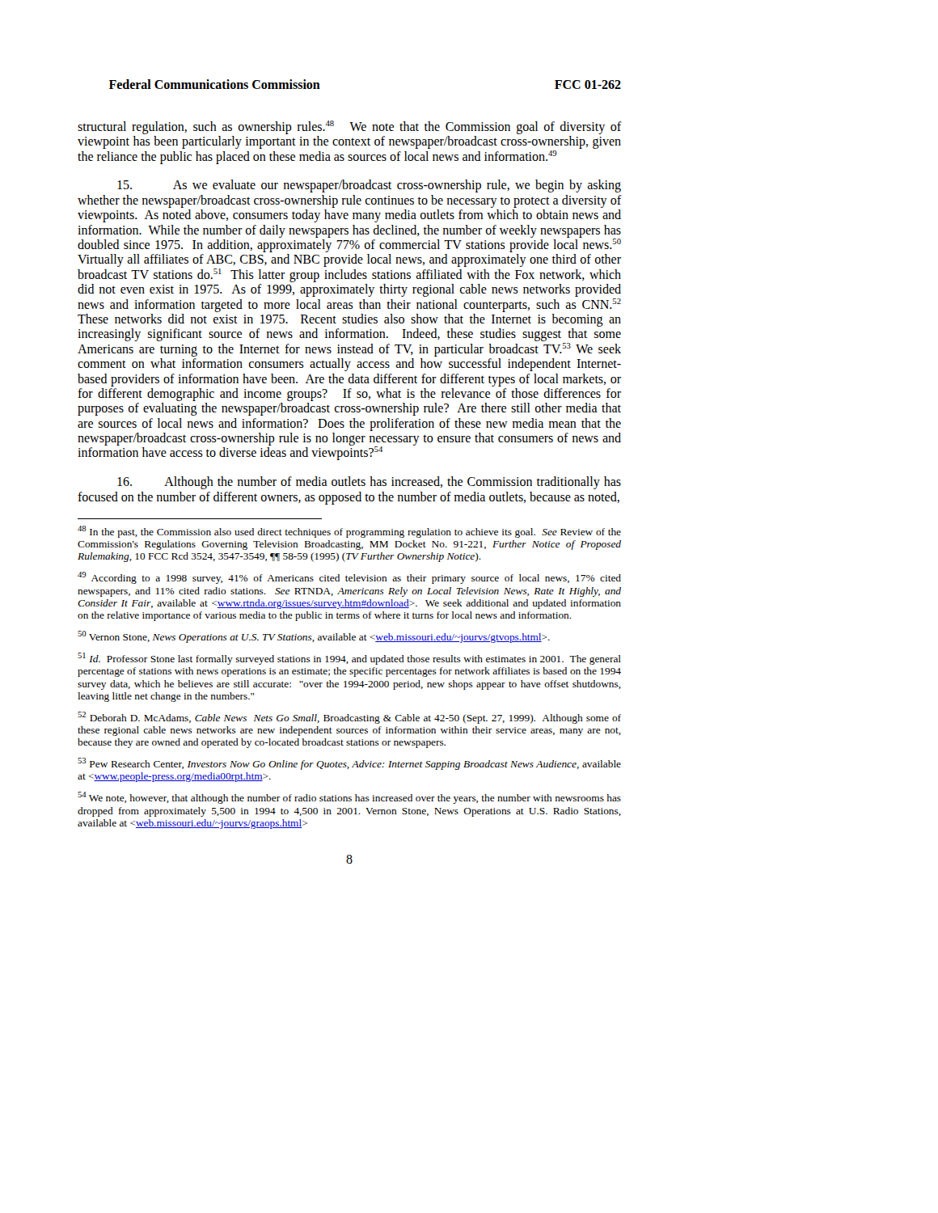Federal Communications Commission FCC 01-262
structural regulation, such as ownership rules.48 We note that the Commission goal of diversity of viewpoint has been particularly important in the context of newspaper/broadcast cross-ownership, given the reliance the public has placed on these media as sources of local news and information.49
15. As we evaluate our newspaper/broadcast cross-ownership rule, we begin by asking whether the newspaper/broadcast cross-ownership rule continues to be necessary to protect a diversity of viewpoints. As noted above, consumers today have many media outlets from which to obtain news and information. While the number of daily newspapers has declined, the number of weekly newspapers has doubled since 1975. In addition, approximately 77% of commercial TV stations provide local news.50 Virtually all affiliates of ABC, CBS, and NBC provide local news, and approximately one third of other broadcast TV stations do.51 This latter group includes stations affiliated with the Fox network, which did not even exist in 1975. As of 1999, approximately thirty regional cable news networks provided news and information targeted to more local areas than their national counterparts, such as CNN.52 These networks did not exist in 1975. Recent studies also show that the Internet is becoming an increasingly significant source of news and information. Indeed, these studies suggest that some Americans are turning to the Internet for news instead of TV, in particular broadcast TV.53 We seek comment on what information consumers actually access and how successful independent Internet-based providers of information have been. Are the data different for different types of local markets, or for different demographic and income groups? If so, what is the relevance of those differences for purposes of evaluating the newspaper/broadcast cross-ownership rule? Are there still other media that are sources of local news and information? Does the proliferation of these new media mean that the newspaper/broadcast cross-ownership rule is no longer necessary to ensure that consumers of news and information have access to diverse ideas and viewpoints?54
16. Although the number of media outlets has increased, the Commission traditionally has focused on the number of different owners, as opposed to the number of media outlets, because as noted,
48 In the past, the Commission also used direct techniques of programming regulation to achieve its goal. See Review of the Commission's Regulations Governing Television Broadcasting, MM Docket No. 91-221, Further Notice of Proposed Rulemaking, 10 FCC Rcd 3524, 3547-3549, ¶¶ 58-59 (1995) (TV Further Ownership Notice).
49 According to a 1998 survey, 41% of Americans cited television as their primary source of local news, 17% cited newspapers, and 11% cited radio stations. See RTNDA, Americans Rely on Local Television News, Rate It Highly, and Consider It Fair, available at <www.rtnda.org/issues/survey.htm#download>. We seek additional and updated information on the relative importance of various media to the public in terms of where it turns for local news and information.
50 Vernon Stone, News Operations at U.S. TV Stations, available at <web.missouri.edu/~jourvs/gtvops.html>.
51 Id. Professor Stone last formally surveyed stations in 1994, and updated those results with estimates in 2001. The general percentage of stations with news operations is an estimate; the specific percentages for network affiliates is based on the 1994 survey data, which he believes are still accurate: "over the 1994-2000 period, new shops appear to have offset shutdowns, leaving little net change in the numbers."
52 Deborah D. McAdams, Cable News Nets Go Small, Broadcasting & Cable at 42-50 (Sept. 27, 1999). Although some of these regional cable news networks are new independent sources of information within their service areas, many are not, because they are owned and operated by co-located broadcast stations or newspapers.
53 Pew Research Center, Investors Now Go Online for Quotes, Advice: Internet Sapping Broadcast News Audience, available at <www.people-press.org/media00rpt.htm>.
54 We note, however, that although the number of radio stations has increased over the years, the number with newsrooms has dropped from approximately 5,500 in 1994 to 4,500 in 2001. Vernon Stone, News Operations at U.S. Radio Stations, available at <web.missouri.edu/~jourvs/graops.html>
8